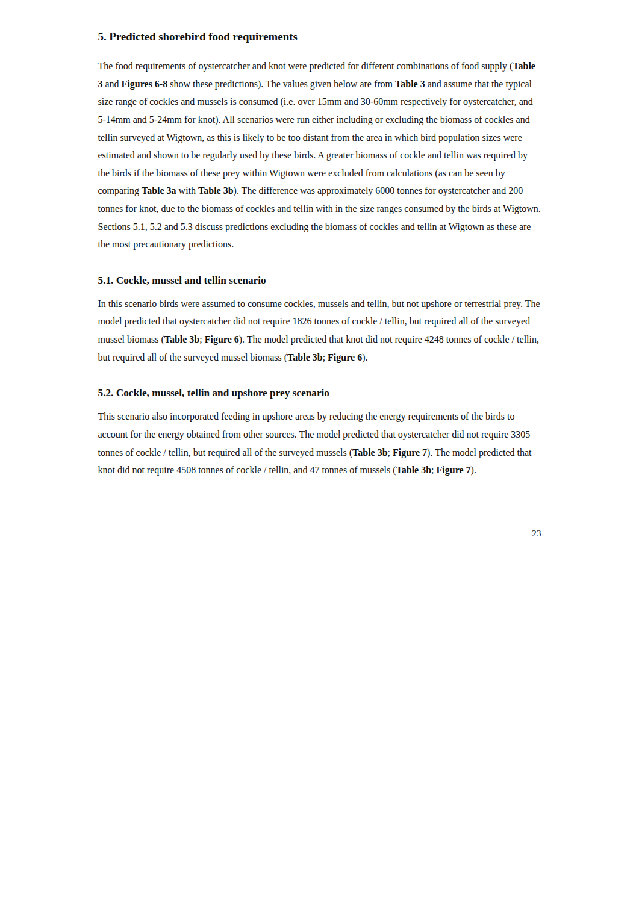5. Predicted shorebird food requirements
The food requirements of oystercatcher and knot were predicted for different combinations of food supply (Table 3 and Figures 6-8 show these predictions). The values given below are from Table 3 and assume that the typical size range of cockles and mussels is consumed (i.e. over 15mm and 30-60mm respectively for oystercatcher, and 5-14mm and 5-24mm for knot). All scenarios were run either including or excluding the biomass of cockles and tellin surveyed at Wigtown, as this is likely to be too distant from the area in which bird population sizes were estimated and shown to be regularly used by these birds. A greater biomass of cockle and tellin was required by the birds if the biomass of these prey within Wigtown were excluded from calculations (as can be seen by comparing Table 3a with Table 3b). The difference was approximately 6000 tonnes for oystercatcher and 200 tonnes for knot, due to the biomass of cockles and tellin with in the size ranges consumed by the birds at Wigtown. Sections 5.1, 5.2 and 5.3 discuss predictions excluding the biomass of cockles and tellin at Wigtown as these are the most precautionary predictions.
5.1. Cockle, mussel and tellin scenario
In this scenario birds were assumed to consume cockles, mussels and tellin, but not upshore or terrestrial prey. The model predicted that oystercatcher did not require 1826 tonnes of cockle / tellin, but required all of the surveyed mussel biomass (Table 3b; Figure 6). The model predicted that knot did not require 4248 tonnes of cockle / tellin, but required all of the surveyed mussel biomass (Table 3b; Figure 6).
5.2. Cockle, mussel, tellin and upshore prey scenario
This scenario also incorporated feeding in upshore areas by reducing the energy requirements of the birds to account for the energy obtained from other sources. The model predicted that oystercatcher did not require 3305 tonnes of cockle / tellin, but required all of the surveyed mussels (Table 3b; Figure 7). The model predicted that knot did not require 4508 tonnes of cockle / tellin, and 47 tonnes of mussels (Table 3b; Figure 7).
23